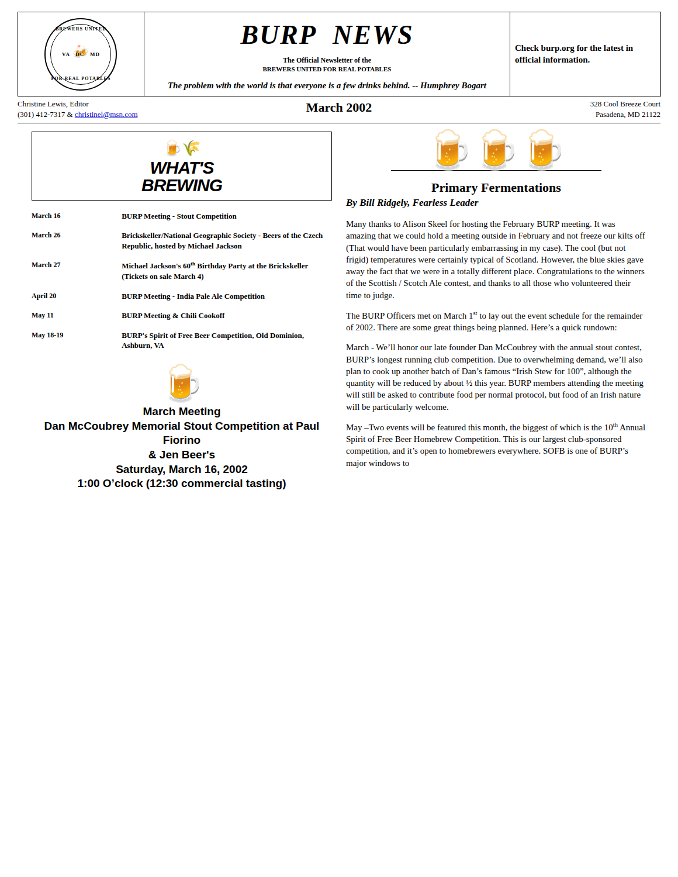BREWERS UNITED
🍻
VA DC MD
FOR REAL POTABLES
BURP NEWS
The Official Newsletter of the
BREWERS UNITED FOR REAL POTABLES
The problem with the world is that everyone is a few drinks behind. -- Humphrey Bogart
Check burp.org for the latest in official information.
Christine Lewis, Editor
(301) 412-7317 & christinel@msn.com
March 2002
328 Cool Breeze Court
Pasadena, MD 21122
🍺🌾
WHAT'S
BREWING
| March 16 | BURP Meeting - Stout Competition |
| March 26 | Brickskeller/National Geographic Society - Beers of the Czech Republic, hosted by Michael Jackson |
| March 27 | Michael Jackson's 60 th Birthday Party at the Brickskeller (Tickets on sale March 4) |
| April 20 | BURP Meeting - India Pale Ale Competition |
| May 11 | BURP Meeting & Chili Cookoff |
| May 18-19 | BURP's Spirit of Free Beer Competition, Old Dominion, Ashburn, VA |
🍺
March Meeting
Dan McCoubrey Memorial Stout Competition at Paul Fiorino
& Jen Beer's
Saturday, March 16, 2002
1:00 O’clock (12:30 commercial tasting)
🍺🍺🍺
Primary Fermentations
By Bill Ridgely, Fearless Leader
Many thanks to Alison Skeel for hosting the February BURP meeting. It was amazing that we could hold a meeting outside in February and not freeze our kilts off (That would have been particularly embarrassing in my case). The cool (but not frigid) temperatures were certainly typical of Scotland. However, the blue skies gave away the fact that we were in a totally different place. Congratulations to the winners of the Scottish / Scotch Ale contest, and thanks to all those who volunteered their time to judge.
The BURP Officers met on March 1st to lay out the event schedule for the remainder of 2002. There are some great things being planned. Here’s a quick rundown:
March - We’ll honor our late founder Dan McCoubrey with the annual stout contest, BURP’s longest running club competition. Due to overwhelming demand, we’ll also plan to cook up another batch of Dan’s famous “Irish Stew for 100”, although the quantity will be reduced by about ½ this year. BURP members attending the meeting will still be asked to contribute food per normal protocol, but food of an Irish nature will be particularly welcome.
May –Two events will be featured this month, the biggest of which is the 10th Annual Spirit of Free Beer Homebrew Competition. This is our largest club-sponsored competition, and it’s open to homebrewers everywhere. SOFB is one of BURP’s major windows to